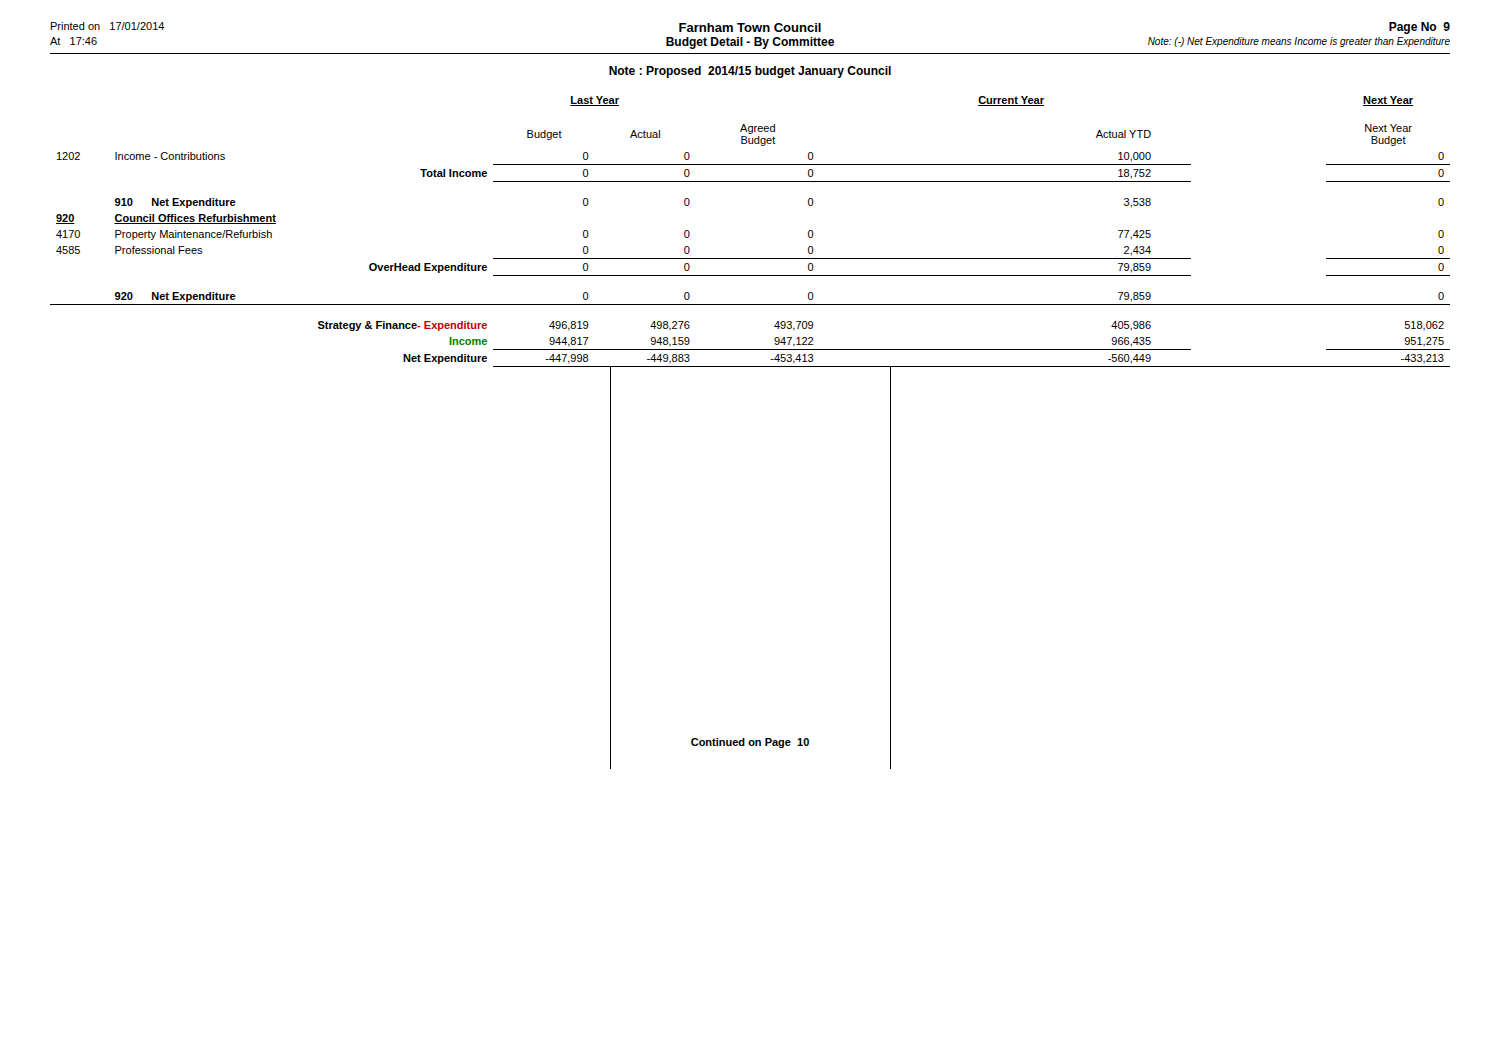| Printed on 17/01/2014 | Farnham Town Council | Page No 9 |
| At 17:46 | Budget Detail - By Committee | Note: (-) Net Expenditure means Income is greater than Expenditure |
Note : Proposed 2014/15 budget January Council
| | Last Year | Current Year | Next Year |
| | Budget | Actual | Agreed Budget | Actual YTD | | Next Year Budget |
| 1202 | Income - Contributions | 0 | 0 | 0 | 10,000 | | 0 |
| | Total Income | 0 | 0 | 0 | 18,752 | | 0 |
| | 910 Net Expenditure | 0 | 0 | 0 | 3,538 | | 0 |
| 920 | Council Offices Refurbishment | | | | | | |
| 4170 | Property Maintenance/Refurbish | 0 | 0 | 0 | 77,425 | | 0 |
| 4585 | Professional Fees | 0 | 0 | 0 | 2,434 | | 0 |
| | OverHead Expenditure | 0 | 0 | 0 | 79,859 | | 0 |
| | 920 Net Expenditure | 0 | 0 | 0 | 79,859 | | 0 |
| Strategy & Finance - Expenditure | 496,819 | 498,276 | 493,709 | 405,986 | | 518,062 |
| Income | 944,817 | 948,159 | 947,122 | 966,435 | | 951,275 |
| Net Expenditure | -447,998 | -449,883 | -453,413 | -560,449 | | -433,213 |
| | Continued on Page 10 | |